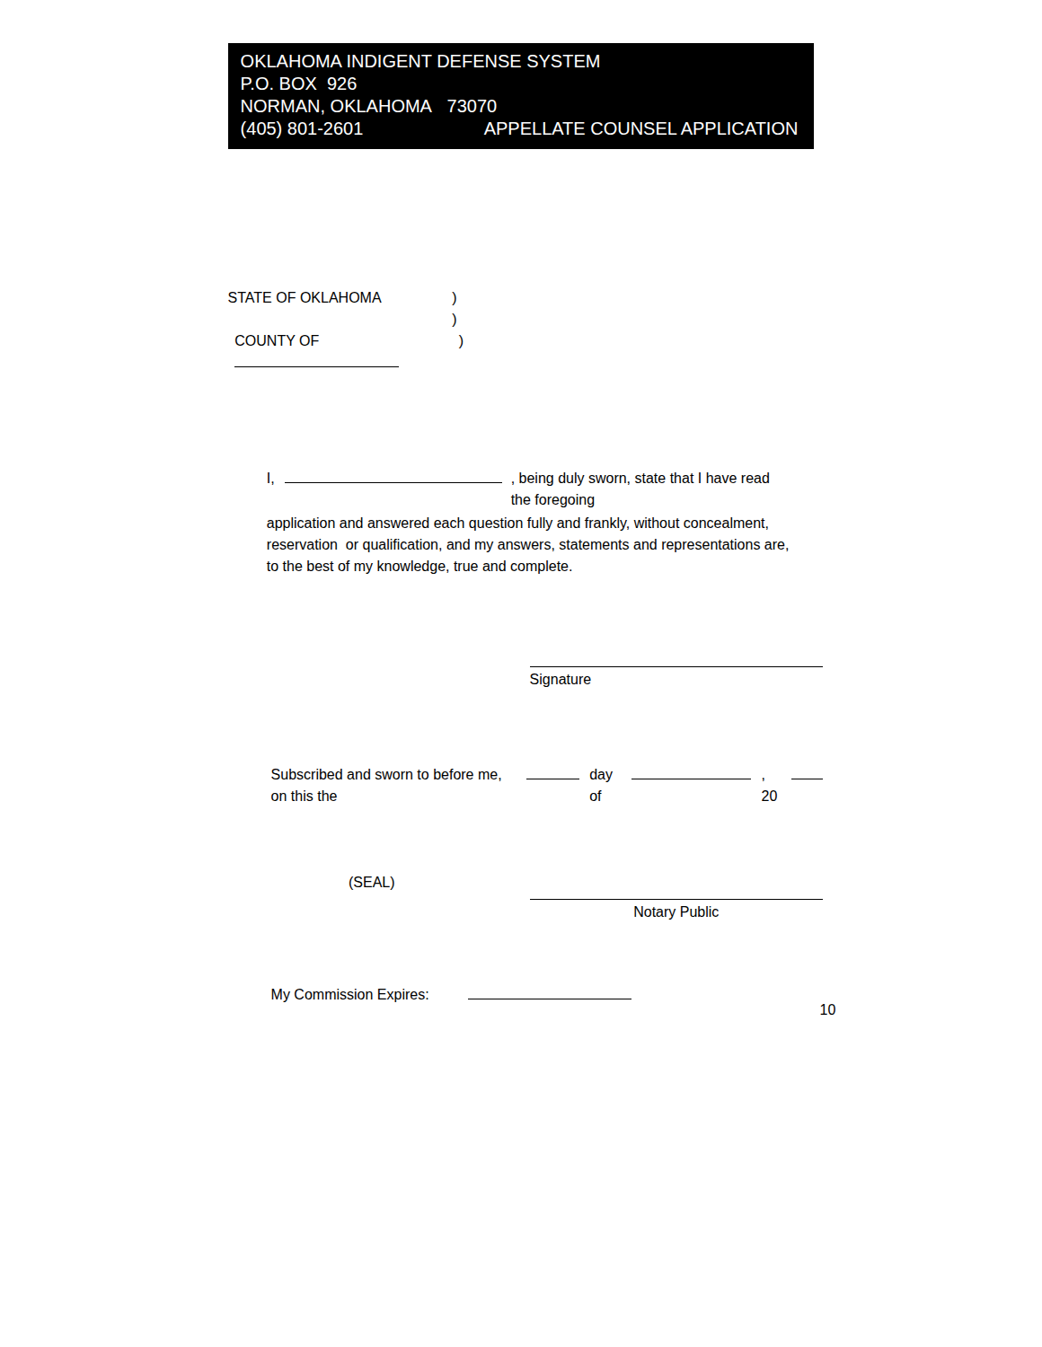OKLAHOMA INDIGENT DEFENSE SYSTEM P.O. BOX 926 NORMAN, OKLAHOMA 73070
(405) 801-2601 APPELLATE COUNSEL APPLICATION
STATE OF OKLAHOMA )
)
COUNTY OF )
I, , being duly sworn, state that I have read the foregoing
application and answered each question fully and frankly, without concealment, reservation or qualification, and my answers, statements and representations are, to the best of my knowledge, true and complete.
Signature
Subscribed and sworn to before me, on this the day of , 20
(SEAL)
Notary Public
My Commission Expires:
10